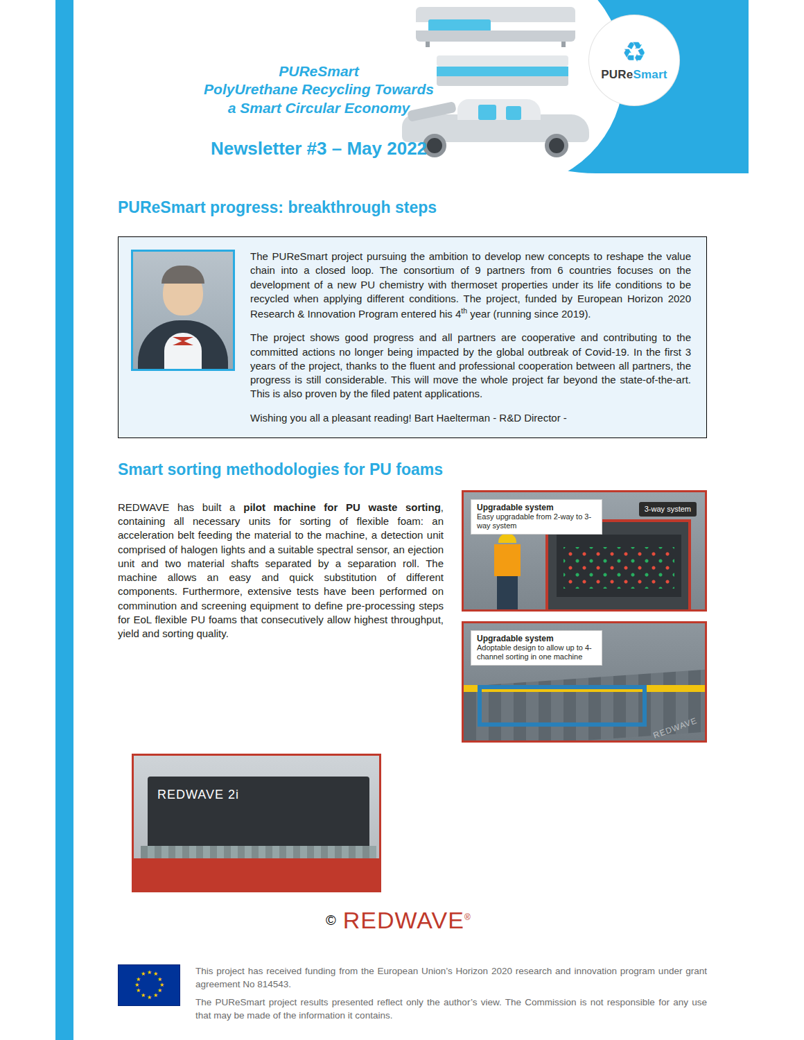♻
PUReSmart
PUReSmart
PolyUrethane Recycling Towards
a Smart Circular Economy
Newsletter #3 – May 2022
PUReSmart progress: breakthrough steps
The PUReSmart project pursuing the ambition to develop new concepts to reshape the value chain into a closed loop. The consortium of 9 partners from 6 countries focuses on the development of a new PU chemistry with thermoset properties under its life conditions to be recycled when applying different conditions. The project, funded by European Horizon 2020 Research & Innovation Program entered his 4th year (running since 2019).
The project shows good progress and all partners are cooperative and contributing to the committed actions no longer being impacted by the global outbreak of Covid-19. In the first 3 years of the project, thanks to the fluent and professional cooperation between all partners, the progress is still considerable. This will move the whole project far beyond the state-of-the-art. This is also proven by the filed patent applications.
Wishing you all a pleasant reading! Bart Haelterman - R&D Director -
Smart sorting methodologies for PU foams
REDWAVE has built a pilot machine for PU waste sorting, containing all necessary units for sorting of flexible foam: an acceleration belt feeding the material to the machine, a detection unit comprised of halogen lights and a suitable spectral sensor, an ejection unit and two material shafts separated by a separation roll. The machine allows an easy and quick substitution of different components. Furthermore, extensive tests have been performed on comminution and screening equipment to define pre-processing steps for EoL flexible PU foams that consecutively allow highest throughput, yield and sorting quality.
Upgradable system Easy upgradable from 2-way to 3-way system
3-way system
Upgradable system Adoptable design to allow up to 4-channel sorting in one machine
REDWAVE
REDWAVE 2i
© REDWAVE®
★ ★ ★ ★ ★ ★ ★ ★ ★ ★ ★ ★
This project has received funding from the European Union’s Horizon 2020 research and innovation program under grant agreement No 814543.
The PUReSmart project results presented reflect only the author’s view. The Commission is not responsible for any use that may be made of the information it contains.